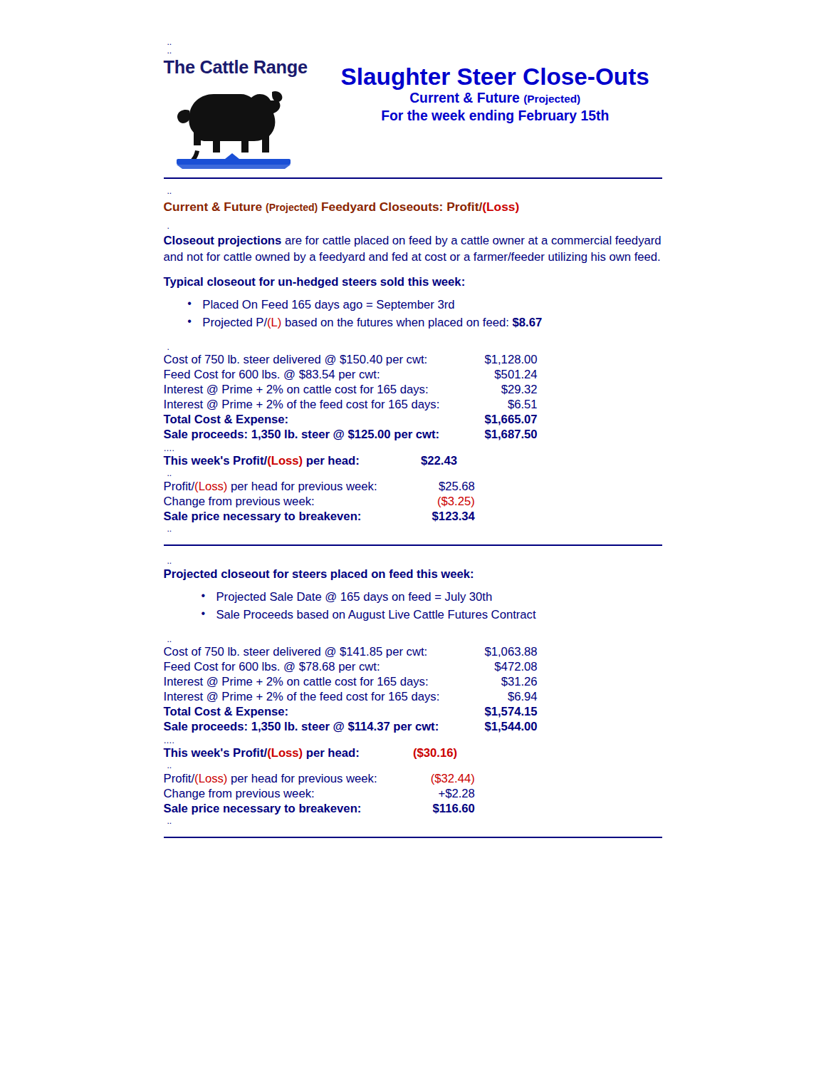..
..
The Cattle Range
Slaughter Steer Close-Outs
Current & Future (Projected)
For the week ending February 15th
..
Current & Future (Projected) Feedyard Closeouts: Profit/(Loss)
.
Closeout projections are for cattle placed on feed by a cattle owner at a commercial feedyard and not for cattle owned by a feedyard and fed at cost or a farmer/feeder utilizing his own feed.
Typical closeout for un-hedged steers sold this week:
Placed On Feed 165 days ago = September 3rd
Projected P/(L) based on the futures when placed on feed: $8.67
.
| Cost of 750 lb. steer delivered @ $150.40 per cwt: | $1,128.00 |
| Feed Cost for 600 lbs. @ $83.54 per cwt: | $501.24 |
| Interest @ Prime + 2% on cattle cost for 165 days: | $29.32 |
| Interest @ Prime + 2% of the feed cost for 165 days: | $6.51 |
| Total Cost & Expense: | $1,665.07 |
| Sale proceeds: 1,350 lb. steer @ $125.00 per cwt: | $1,687.50 |
….
| This week's Profit/ (Loss) per head: | $22.43 |
..
| Profit/ (Loss) per head for previous week: | $25.68 |
| Change from previous week: | ($3.25) |
| Sale price necessary to breakeven: | $123.34 |
..
..
Projected closeout for steers placed on feed this week:
Projected Sale Date @ 165 days on feed = July 30th
Sale Proceeds based on August Live Cattle Futures Contract
..
| Cost of 750 lb. steer delivered @ $141.85 per cwt: | $1,063.88 |
| Feed Cost for 600 lbs. @ $78.68 per cwt: | $472.08 |
| Interest @ Prime + 2% on cattle cost for 165 days: | $31.26 |
| Interest @ Prime + 2% of the feed cost for 165 days: | $6.94 |
| Total Cost & Expense: | $1,574.15 |
| Sale proceeds: 1,350 lb. steer @ $114.37 per cwt: | $1,544.00 |
….
| This week's Profit/ (Loss) per head: | ($30.16) |
..
| Profit/ (Loss) per head for previous week: | ($32.44) |
| Change from previous week: | +$2.28 |
| Sale price necessary to breakeven: | $116.60 |
..